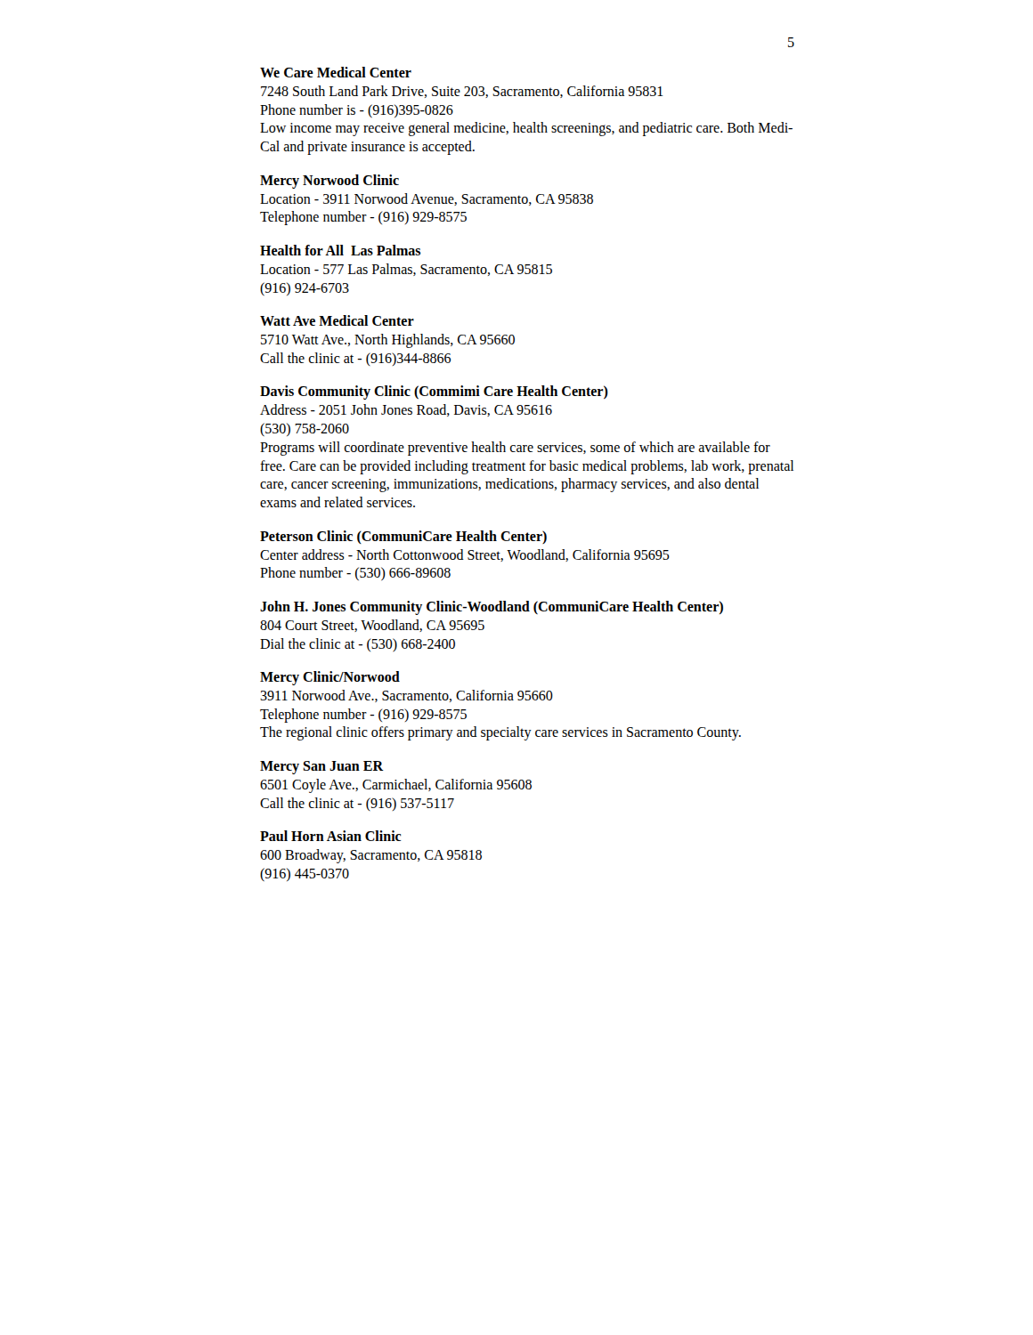5
We Care Medical Center
7248 South Land Park Drive, Suite 203, Sacramento, California 95831
Phone number is - (916)395-0826
Low income may receive general medicine, health screenings, and pediatric care. Both Medi-Cal and private insurance is accepted.
Mercy Norwood Clinic
Location - 3911 Norwood Avenue, Sacramento, CA 95838
Telephone number - (916) 929-8575
Health for All Las Palmas
Location - 577 Las Palmas, Sacramento, CA 95815
(916) 924-6703
Watt Ave Medical Center
5710 Watt Ave., North Highlands, CA 95660
Call the clinic at - (916)344-8866
Davis Community Clinic (Commimi Care Health Center)
Address - 2051 John Jones Road, Davis, CA 95616
(530) 758-2060
Programs will coordinate preventive health care services, some of which are available for free. Care can be provided including treatment for basic medical problems, lab work, prenatal care, cancer screening, immunizations, medications, pharmacy services, and also dental exams and related services.
Peterson Clinic (CommuniCare Health Center)
Center address - North Cottonwood Street, Woodland, California 95695
Phone number - (530) 666-89608
John H. Jones Community Clinic-Woodland (CommuniCare Health Center)
804 Court Street, Woodland, CA 95695
Dial the clinic at - (530) 668-2400
Mercy Clinic/Norwood
3911 Norwood Ave., Sacramento, California 95660
Telephone number - (916) 929-8575
The regional clinic offers primary and specialty care services in Sacramento County.
Mercy San Juan ER
6501 Coyle Ave., Carmichael, California 95608
Call the clinic at - (916) 537-5117
Paul Horn Asian Clinic
600 Broadway, Sacramento, CA 95818
(916) 445-0370